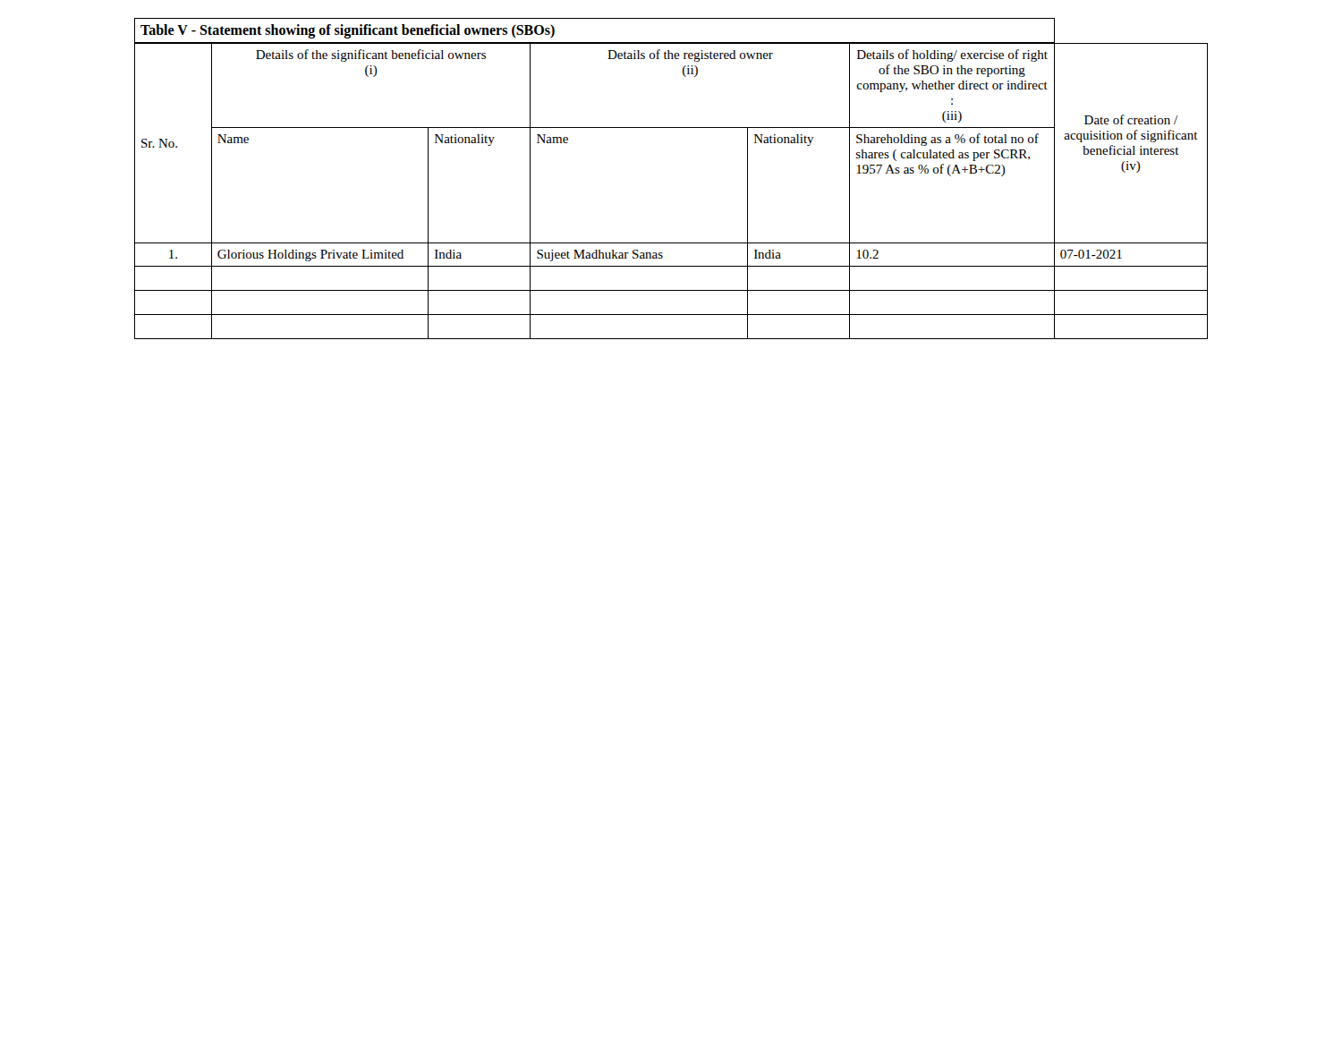| Table V - Statement showing of significant beneficial owners (SBOs) |
| Sr. No. | Details of the significant beneficial owners (i) | Details of the registered owner (ii) | Details of holding/ exercise of right of the SBO in the reporting company, whether direct or indirect : (iii) | Date of creation / acquisition of significant beneficial interest (iv) |
| Name | Nationality | Name | Nationality | Shareholding as a % of total no of shares ( calculated as per SCRR, 1957 As as % of (A+B+C2) |
| 1. | Glorious Holdings Private Limited | India | Sujeet Madhukar Sanas | India | 10.2 | 07-01-2021 |